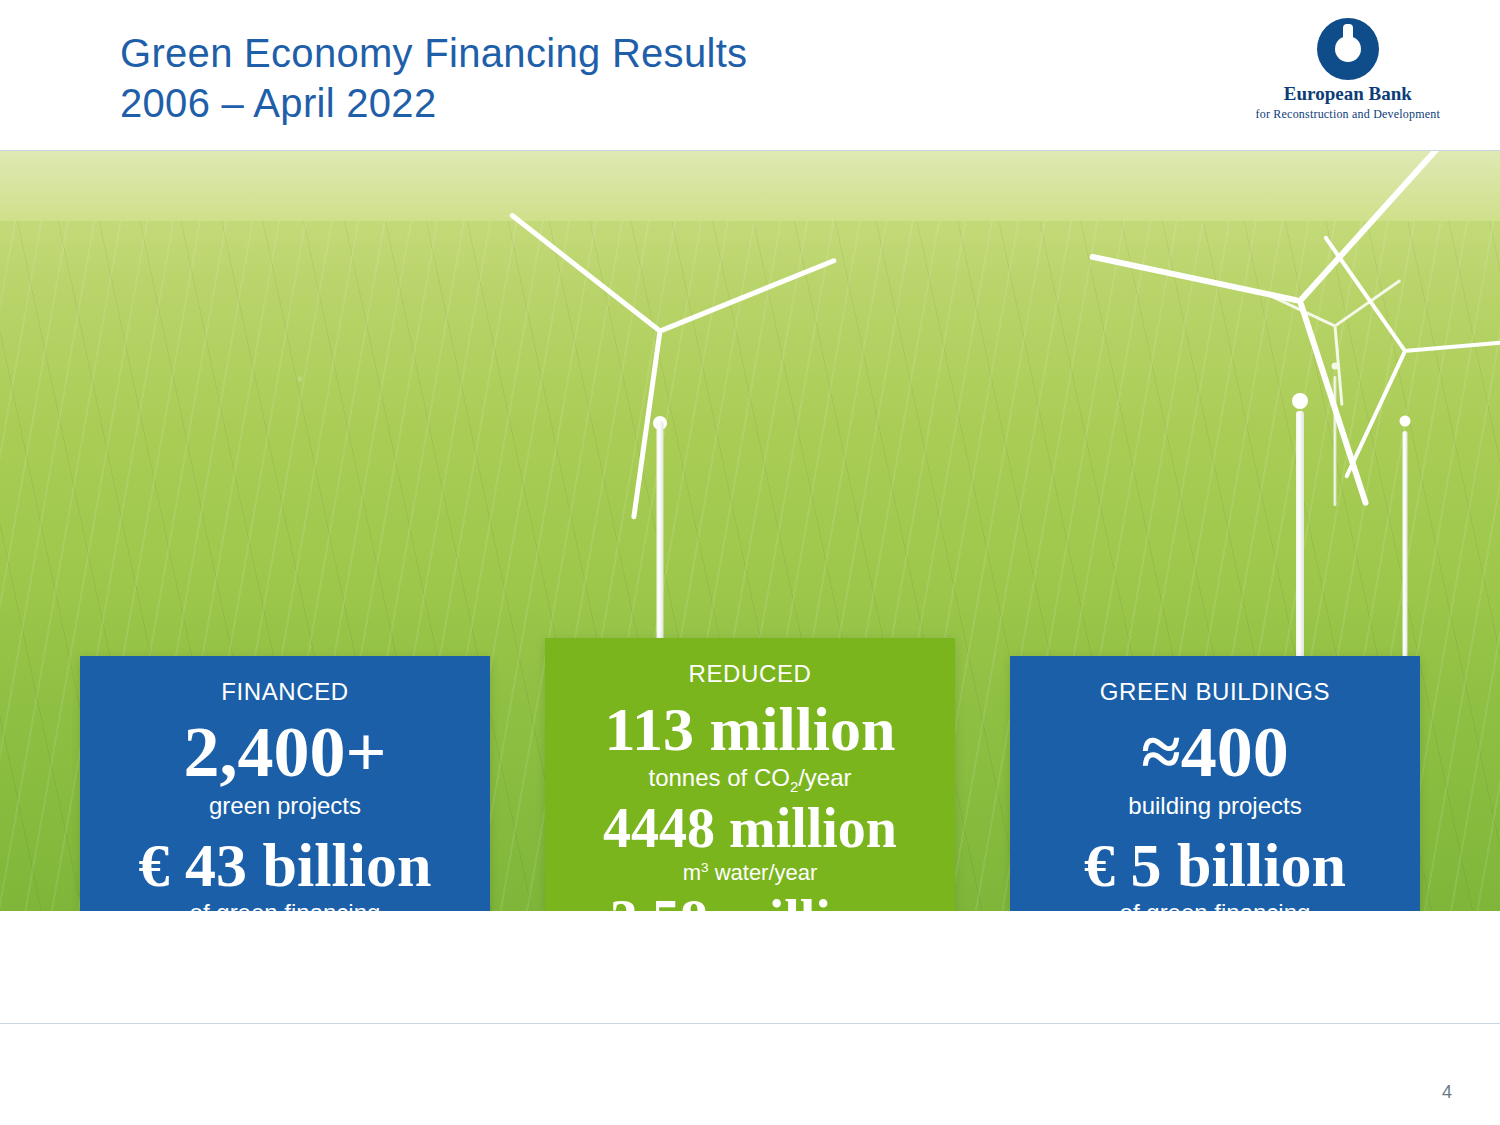Green Economy Financing Results
2006 – April 2022
European Bank
for Reconstruction and Development
FINANCED
2,400+
green projects
€ 43 billion
of green financing
commitments
REDUCED
113 million
tonnes of CO2/year
4448 million
m3 water/year
3.58 million
tonnes of material
GREEN BUILDINGS
≈400
building projects
€ 5 billion
of green financing
commitments
4